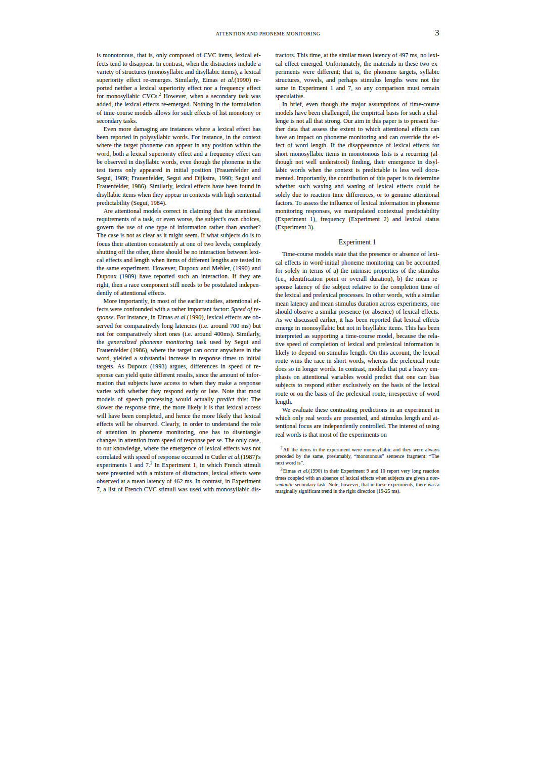ATTENTION AND PHONEME MONITORING 3
is monotonous, that is, only composed of CVC items, lexical effects tend to disappear. In contrast, when the distractors include a variety of structures (monosyllabic and disyllabic items), a lexical superiority effect re-emerges. Similarly, Eimas et al.(1990) reported neither a lexical superiority effect nor a frequency effect for monosyllabic CVCs.2 However, when a secondary task was added, the lexical effects re-emerged. Nothing in the formulation of time-course models allows for such effects of list monotony or secondary tasks.
Even more damaging are instances where a lexical effect has been reported in polysyllabic words. For instance, in the context where the target phoneme can appear in any position within the word, both a lexical superiority effect and a frequency effect can be observed in disyllabic words, even though the phoneme in the test items only appeared in initial position (Frauenfelder and Segui, 1989; Frauenfelder, Segui and Dijkstra, 1990; Segui and Frauenfelder, 1986). Similarly, lexical effects have been found in disyllabic items when they appear in contexts with high sentential predictability (Segui, 1984).
Are attentional models correct in claiming that the attentional requirements of a task, or even worse, the subject's own choices, govern the use of one type of information rather than another? The case is not as clear as it might seem. If what subjects do is to focus their attention consistently at one of two levels, completely shutting off the other, there should be no interaction between lexical effects and length when items of different lengths are tested in the same experiment. However, Dupoux and Mehler, (1990) and Dupoux (1989) have reported such an interaction. If they are right, then a race component still needs to be postulated independently of attentional effects.
More importantly, in most of the earlier studies, attentional effects were confounded with a rather important factor: Speed of response. For instance, in Eimas et al.(1990), lexical effects are observed for comparatively long latencies (i.e. around 700 ms) but not for comparatively short ones (i.e. around 400ms). Similarly, the generalized phoneme monitoring task used by Segui and Frauenfelder (1986), where the target can occur anywhere in the word, yielded a substantial increase in response times to initial targets. As Dupoux (1993) argues, differences in speed of response can yield quite different results, since the amount of information that subjects have access to when they make a response varies with whether they respond early or late. Note that most models of speech processing would actually predict this: The slower the response time, the more likely it is that lexical access will have been completed, and hence the more likely that lexical effects will be observed. Clearly, in order to understand the role of attention in phoneme monitoring, one has to disentangle changes in attention from speed of response per se. The only case, to our knowledge, where the emergence of lexical effects was not correlated with speed of response occurred in Cutler et al.(1987)'s experiments 1 and 7.3 In Experiment 1, in which French stimuli were presented with a mixture of distractors, lexical effects were observed at a mean latency of 462 ms. In contrast, in Experiment 7, a list of French CVC stimuli was used with monosyllabic distractors. This time, at the similar mean latency of 497 ms, no lexical effect emerged. Unfortunately, the materials in these two experiments were different; that is, the phoneme targets, syllabic structures, vowels, and perhaps stimulus lengths were not the same in Experiment 1 and 7, so any comparison must remain speculative.
In brief, even though the major assumptions of time-course models have been challenged, the empirical basis for such a challenge is not all that strong. Our aim in this paper is to present further data that assess the extent to which attentional effects can have an impact on phoneme monitoring and can override the effect of word length. If the disappearance of lexical effects for short monosyllabic items in monotonous lists is a recurring (although not well understood) finding, their emergence in disyllabic words when the context is predictable is less well documented. Importantly, the contribution of this paper is to determine whether such waxing and waning of lexical effects could be solely due to reaction time differences, or to genuine attentional factors. To assess the influence of lexical information in phoneme monitoring responses, we manipulated contextual predictability (Experiment 1), frequency (Experiment 2) and lexical status (Experiment 3).
Experiment 1
Time-course models state that the presence or absence of lexical effects in word-initial phoneme monitoring can be accounted for solely in terms of a) the intrinsic properties of the stimulus (i.e., identification point or overall duration), b) the mean response latency of the subject relative to the completion time of the lexical and prelexical processes. In other words, with a similar mean latency and mean stimulus duration across experiments, one should observe a similar presence (or absence) of lexical effects. As we discussed earlier, it has been reported that lexical effects emerge in monosyllabic but not in bisyllabic items. This has been interpreted as supporting a time-course model, because the relative speed of completion of lexical and prelexical information is likely to depend on stimulus length. On this account, the lexical route wins the race in short words, whereas the prelexical route does so in longer words. In contrast, models that put a heavy emphasis on attentional variables would predict that one can bias subjects to respond either exclusively on the basis of the lexical route or on the basis of the prelexical route, irrespective of word length.
We evaluate these contrasting predictions in an experiment in which only real words are presented, and stimulus length and attentional focus are independently controlled. The interest of using real words is that most of the experiments on
2 All the items in the experiment were monosyllabic and they were always preceded by the same, presumably, “monotonous” sentence fragment: “The next word is”.
3 Eimas et al.(1990) in their Experiment 9 and 10 report very long reaction times coupled with an absence of lexical effects when subjects are given a non-semantic secondary task. Note, however, that in these experiments, there was a marginally significant trend in the right direction (19-25 ms).